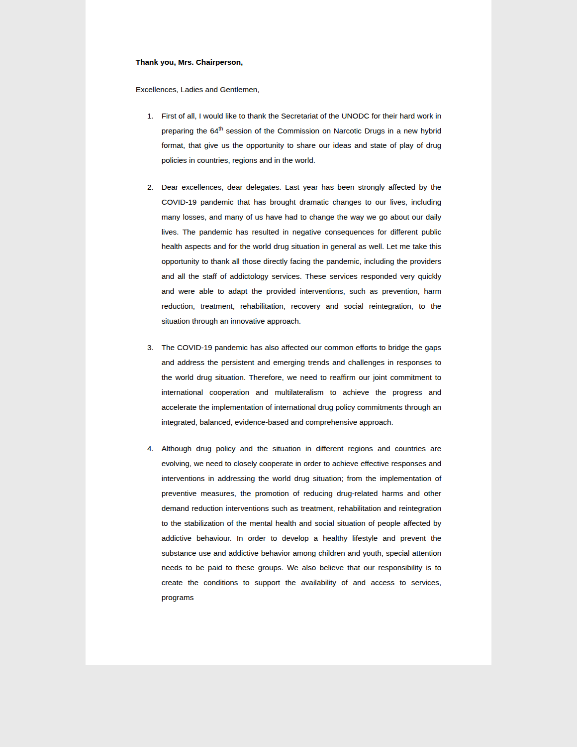Thank you, Mrs. Chairperson,
Excellences, Ladies and Gentlemen,
First of all, I would like to thank the Secretariat of the UNODC for their hard work in preparing the 64th session of the Commission on Narcotic Drugs in a new hybrid format, that give us the opportunity to share our ideas and state of play of drug policies in countries, regions and in the world.
Dear excellences, dear delegates. Last year has been strongly affected by the COVID-19 pandemic that has brought dramatic changes to our lives, including many losses, and many of us have had to change the way we go about our daily lives. The pandemic has resulted in negative consequences for different public health aspects and for the world drug situation in general as well. Let me take this opportunity to thank all those directly facing the pandemic, including the providers and all the staff of addictology services. These services responded very quickly and were able to adapt the provided interventions, such as prevention, harm reduction, treatment, rehabilitation, recovery and social reintegration, to the situation through an innovative approach.
The COVID-19 pandemic has also affected our common efforts to bridge the gaps and address the persistent and emerging trends and challenges in responses to the world drug situation. Therefore, we need to reaffirm our joint commitment to international cooperation and multilateralism to achieve the progress and accelerate the implementation of international drug policy commitments through an integrated, balanced, evidence-based and comprehensive approach.
Although drug policy and the situation in different regions and countries are evolving, we need to closely cooperate in order to achieve effective responses and interventions in addressing the world drug situation; from the implementation of preventive measures, the promotion of reducing drug-related harms and other demand reduction interventions such as treatment, rehabilitation and reintegration to the stabilization of the mental health and social situation of people affected by addictive behaviour. In order to develop a healthy lifestyle and prevent the substance use and addictive behavior among children and youth, special attention needs to be paid to these groups. We also believe that our responsibility is to create the conditions to support the availability of and access to services, programs